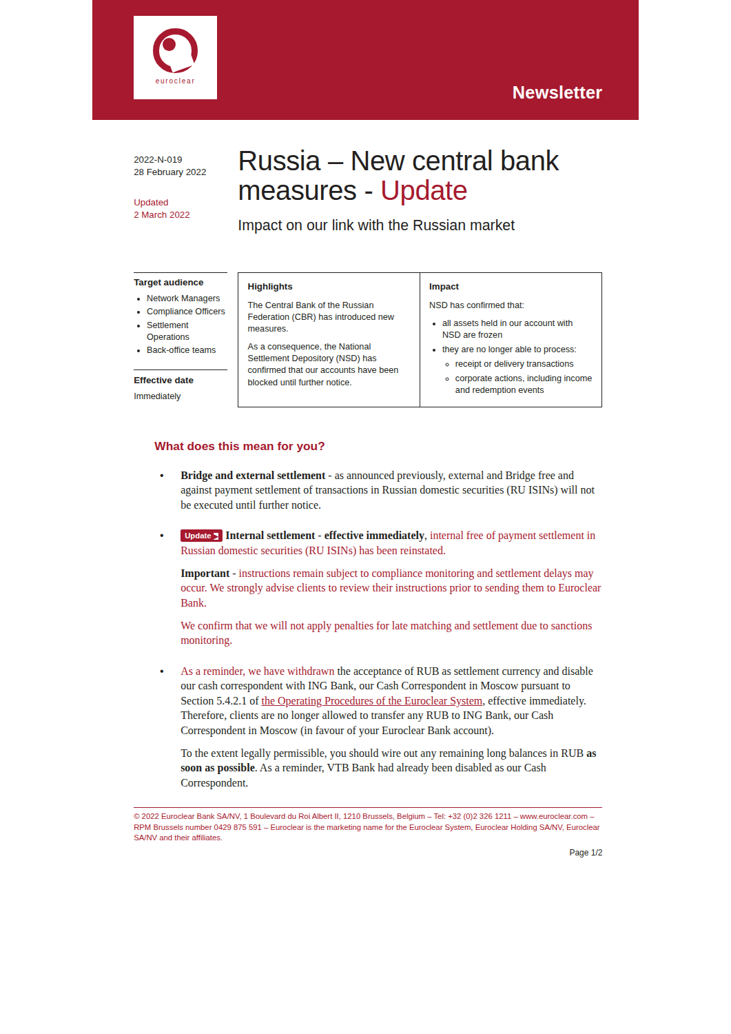euroclear
Newsletter
2022-N-019
28 February 2022
Updated
2 March 2022
Russia – New central bank measures - Update
Impact on our link with the Russian market
Target audience
Network Managers
Compliance Officers
Settlement Operations
Back-office teams
Effective date
Immediately
Highlights
The Central Bank of the Russian Federation (CBR) has introduced new measures.
As a consequence, the National Settlement Depository (NSD) has confirmed that our accounts have been blocked until further notice.
Impact
NSD has confirmed that:
all assets held in our account with NSD are frozen
they are no longer able to process:
receipt or delivery transactions
corporate actions, including income and redemption events
What does this mean for you?
Bridge and external settlement - as announced previously, external and Bridge free and against payment settlement of transactions in Russian domestic securities (RU ISINs) will not be executed until further notice.
Update Internal settlement - effective immediately, internal free of payment settlement in Russian domestic securities (RU ISINs) has been reinstated.
Important - instructions remain subject to compliance monitoring and settlement delays may occur. We strongly advise clients to review their instructions prior to sending them to Euroclear Bank.
We confirm that we will not apply penalties for late matching and settlement due to sanctions monitoring.
As a reminder, we have withdrawn the acceptance of RUB as settlement currency and disable our cash correspondent with ING Bank, our Cash Correspondent in Moscow pursuant to Section 5.4.2.1 of the Operating Procedures of the Euroclear System, effective immediately. Therefore, clients are no longer allowed to transfer any RUB to ING Bank, our Cash Correspondent in Moscow (in favour of your Euroclear Bank account).
To the extent legally permissible, you should wire out any remaining long balances in RUB as soon as possible. As a reminder, VTB Bank had already been disabled as our Cash Correspondent.
© 2022 Euroclear Bank SA/NV, 1 Boulevard du Roi Albert II, 1210 Brussels, Belgium – Tel: +32 (0)2 326 1211 – www.euroclear.com – RPM Brussels number 0429 875 591 – Euroclear is the marketing name for the Euroclear System, Euroclear Holding SA/NV, Euroclear SA/NV and their affiliates.
Page 1/2